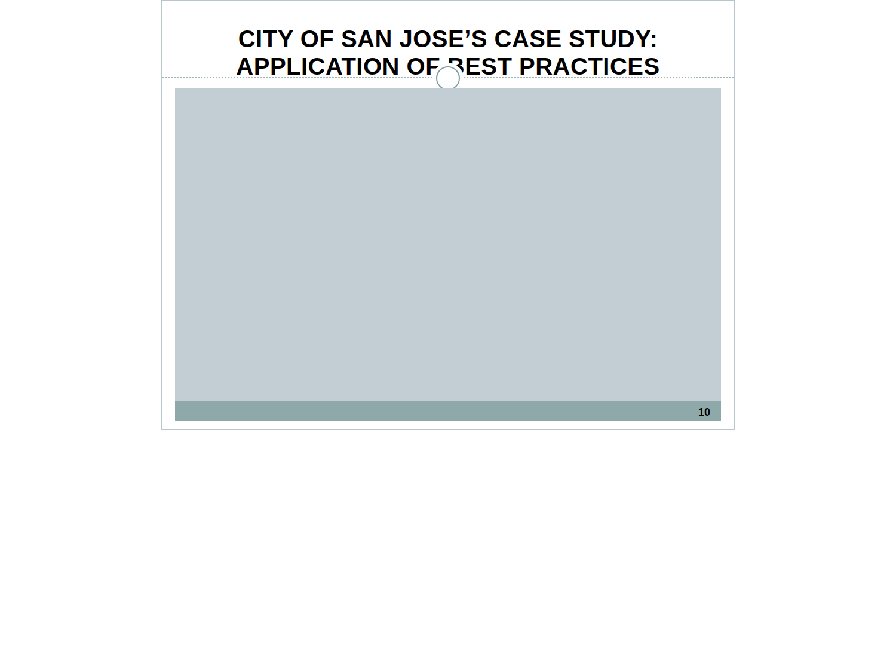CITY OF SAN JOSE’S CASE STUDY: APPLICATION OF BEST PRACTICES
10